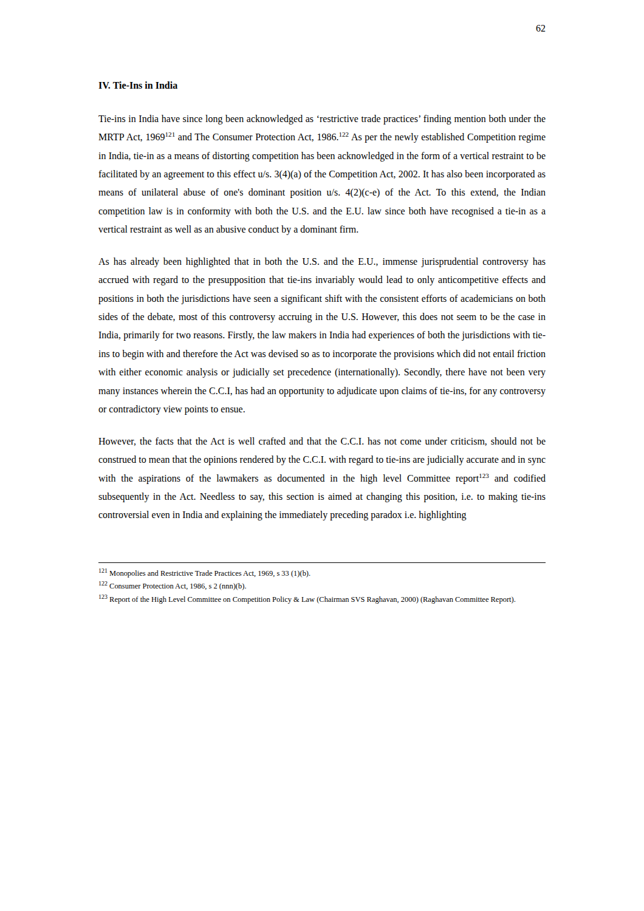62
IV. Tie-Ins in India
Tie-ins in India have since long been acknowledged as ‘restrictive trade practices’ finding mention both under the MRTP Act, 1969121 and The Consumer Protection Act, 1986.122 As per the newly established Competition regime in India, tie-in as a means of distorting competition has been acknowledged in the form of a vertical restraint to be facilitated by an agreement to this effect u/s. 3(4)(a) of the Competition Act, 2002. It has also been incorporated as means of unilateral abuse of one's dominant position u/s. 4(2)(c-e) of the Act. To this extend, the Indian competition law is in conformity with both the U.S. and the E.U. law since both have recognised a tie-in as a vertical restraint as well as an abusive conduct by a dominant firm.
As has already been highlighted that in both the U.S. and the E.U., immense jurisprudential controversy has accrued with regard to the presupposition that tie-ins invariably would lead to only anticompetitive effects and positions in both the jurisdictions have seen a significant shift with the consistent efforts of academicians on both sides of the debate, most of this controversy accruing in the U.S. However, this does not seem to be the case in India, primarily for two reasons. Firstly, the law makers in India had experiences of both the jurisdictions with tie-ins to begin with and therefore the Act was devised so as to incorporate the provisions which did not entail friction with either economic analysis or judicially set precedence (internationally). Secondly, there have not been very many instances wherein the C.C.I, has had an opportunity to adjudicate upon claims of tie-ins, for any controversy or contradictory view points to ensue.
However, the facts that the Act is well crafted and that the C.C.I. has not come under criticism, should not be construed to mean that the opinions rendered by the C.C.I. with regard to tie-ins are judicially accurate and in sync with the aspirations of the lawmakers as documented in the high level Committee report123 and codified subsequently in the Act. Needless to say, this section is aimed at changing this position, i.e. to making tie-ins controversial even in India and explaining the immediately preceding paradox i.e. highlighting
121 Monopolies and Restrictive Trade Practices Act, 1969, s 33 (1)(b).
122 Consumer Protection Act, 1986, s 2 (nnn)(b).
123 Report of the High Level Committee on Competition Policy & Law (Chairman SVS Raghavan, 2000) (Raghavan Committee Report).